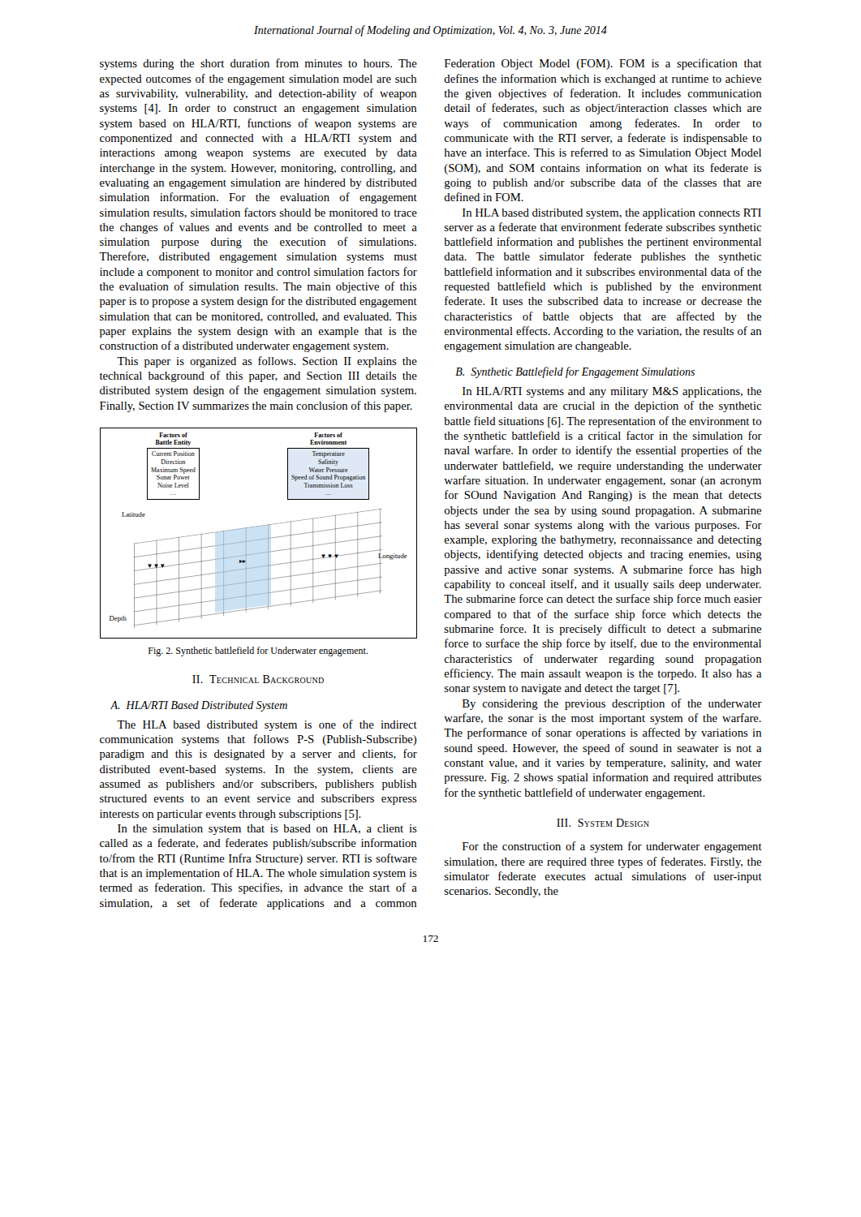International Journal of Modeling and Optimization, Vol. 4, No. 3, June 2014
systems during the short duration from minutes to hours. The expected outcomes of the engagement simulation model are such as survivability, vulnerability, and detection-ability of weapon systems [4]. In order to construct an engagement simulation system based on HLA/RTI, functions of weapon systems are componentized and connected with a HLA/RTI system and interactions among weapon systems are executed by data interchange in the system. However, monitoring, controlling, and evaluating an engagement simulation are hindered by distributed simulation information. For the evaluation of engagement simulation results, simulation factors should be monitored to trace the changes of values and events and be controlled to meet a simulation purpose during the execution of simulations. Therefore, distributed engagement simulation systems must include a component to monitor and control simulation factors for the evaluation of simulation results. The main objective of this paper is to propose a system design for the distributed engagement simulation that can be monitored, controlled, and evaluated. This paper explains the system design with an example that is the construction of a distributed underwater engagement system.
This paper is organized as follows. Section II explains the technical background of this paper, and Section III details the distributed system design of the engagement simulation system. Finally, Section IV summarizes the main conclusion of this paper.
Factors of
Battle Entity
Current Position
Direction
Maximum Speed
Sonar Power
Noise Level
…
Factors of
Environment
Temperature
Salinity
Water Pressure
Speed of Sound Propagation
Transmission Loss
…
Latitude
Longitude
Depth
▼▼▼
▸▸
▼▼▼
Fig. 2. Synthetic battlefield for Underwater engagement.
II. Technical Background
A. HLA/RTI Based Distributed System
The HLA based distributed system is one of the indirect communication systems that follows P-S (Publish-Subscribe) paradigm and this is designated by a server and clients, for distributed event-based systems. In the system, clients are assumed as publishers and/or subscribers, publishers publish structured events to an event service and subscribers express interests on particular events through subscriptions [5].
In the simulation system that is based on HLA, a client is called as a federate, and federates publish/subscribe information to/from the RTI (Runtime Infra Structure) server. RTI is software that is an implementation of HLA. The whole simulation system is termed as federation. This specifies, in advance the start of a simulation, a set of federate applications and a common Federation Object Model (FOM). FOM is a specification that defines the information which is exchanged at runtime to achieve the given objectives of federation. It includes communication detail of federates, such as object/interaction classes which are ways of communication among federates. In order to communicate with the RTI server, a federate is indispensable to have an interface. This is referred to as Simulation Object Model (SOM), and SOM contains information on what its federate is going to publish and/or subscribe data of the classes that are defined in FOM.
In HLA based distributed system, the application connects RTI server as a federate that environment federate subscribes synthetic battlefield information and publishes the pertinent environmental data. The battle simulator federate publishes the synthetic battlefield information and it subscribes environmental data of the requested battlefield which is published by the environment federate. It uses the subscribed data to increase or decrease the characteristics of battle objects that are affected by the environmental effects. According to the variation, the results of an engagement simulation are changeable.
B. Synthetic Battlefield for Engagement Simulations
In HLA/RTI systems and any military M&S applications, the environmental data are crucial in the depiction of the synthetic battle field situations [6]. The representation of the environment to the synthetic battlefield is a critical factor in the simulation for naval warfare. In order to identify the essential properties of the underwater battlefield, we require understanding the underwater warfare situation. In underwater engagement, sonar (an acronym for SOund Navigation And Ranging) is the mean that detects objects under the sea by using sound propagation. A submarine has several sonar systems along with the various purposes. For example, exploring the bathymetry, reconnaissance and detecting objects, identifying detected objects and tracing enemies, using passive and active sonar systems. A submarine force has high capability to conceal itself, and it usually sails deep underwater. The submarine force can detect the surface ship force much easier compared to that of the surface ship force which detects the submarine force. It is precisely difficult to detect a submarine force to surface the ship force by itself, due to the environmental characteristics of underwater regarding sound propagation efficiency. The main assault weapon is the torpedo. It also has a sonar system to navigate and detect the target [7].
By considering the previous description of the underwater warfare, the sonar is the most important system of the warfare. The performance of sonar operations is affected by variations in sound speed. However, the speed of sound in seawater is not a constant value, and it varies by temperature, salinity, and water pressure. Fig. 2 shows spatial information and required attributes for the synthetic battlefield of underwater engagement.
III. System Design
For the construction of a system for underwater engagement simulation, there are required three types of federates. Firstly, the simulator federate executes actual simulations of user-input scenarios. Secondly, the
172